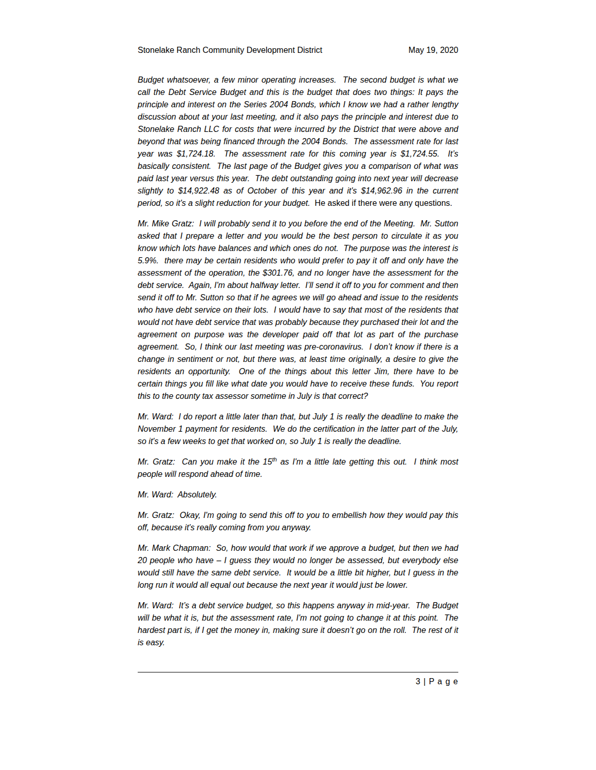Stonelake Ranch Community Development District
May 19, 2020
Budget whatsoever, a few minor operating increases. The second budget is what we call the Debt Service Budget and this is the budget that does two things: It pays the principle and interest on the Series 2004 Bonds, which I know we had a rather lengthy discussion about at your last meeting, and it also pays the principle and interest due to Stonelake Ranch LLC for costs that were incurred by the District that were above and beyond that was being financed through the 2004 Bonds. The assessment rate for last year was $1,724.18. The assessment rate for this coming year is $1,724.55. It’s basically consistent. The last page of the Budget gives you a comparison of what was paid last year versus this year. The debt outstanding going into next year will decrease slightly to $14,922.48 as of October of this year and it's $14,962.96 in the current period, so it's a slight reduction for your budget. He asked if there were any questions.
Mr. Mike Gratz: I will probably send it to you before the end of the Meeting. Mr. Sutton asked that I prepare a letter and you would be the best person to circulate it as you know which lots have balances and which ones do not. The purpose was the interest is 5.9%. there may be certain residents who would prefer to pay it off and only have the assessment of the operation, the $301.76, and no longer have the assessment for the debt service. Again, I'm about halfway letter. I’ll send it off to you for comment and then send it off to Mr. Sutton so that if he agrees we will go ahead and issue to the residents who have debt service on their lots. I would have to say that most of the residents that would not have debt service that was probably because they purchased their lot and the agreement on purpose was the developer paid off that lot as part of the purchase agreement. So, I think our last meeting was pre-coronavirus. I don’t know if there is a change in sentiment or not, but there was, at least time originally, a desire to give the residents an opportunity. One of the things about this letter Jim, there have to be certain things you fill like what date you would have to receive these funds. You report this to the county tax assessor sometime in July is that correct?
Mr. Ward: I do report a little later than that, but July 1 is really the deadline to make the November 1 payment for residents. We do the certification in the latter part of the July, so it's a few weeks to get that worked on, so July 1 is really the deadline.
Mr. Gratz: Can you make it the 15th as I'm a little late getting this out. I think most people will respond ahead of time.
Mr. Ward: Absolutely.
Mr. Gratz: Okay, I'm going to send this off to you to embellish how they would pay this off, because it's really coming from you anyway.
Mr. Mark Chapman: So, how would that work if we approve a budget, but then we had 20 people who have – I guess they would no longer be assessed, but everybody else would still have the same debt service. It would be a little bit higher, but I guess in the long run it would all equal out because the next year it would just be lower.
Mr. Ward: It’s a debt service budget, so this happens anyway in mid-year. The Budget will be what it is, but the assessment rate, I'm not going to change it at this point. The hardest part is, if I get the money in, making sure it doesn’t go on the roll. The rest of it is easy.
3 | P a g e